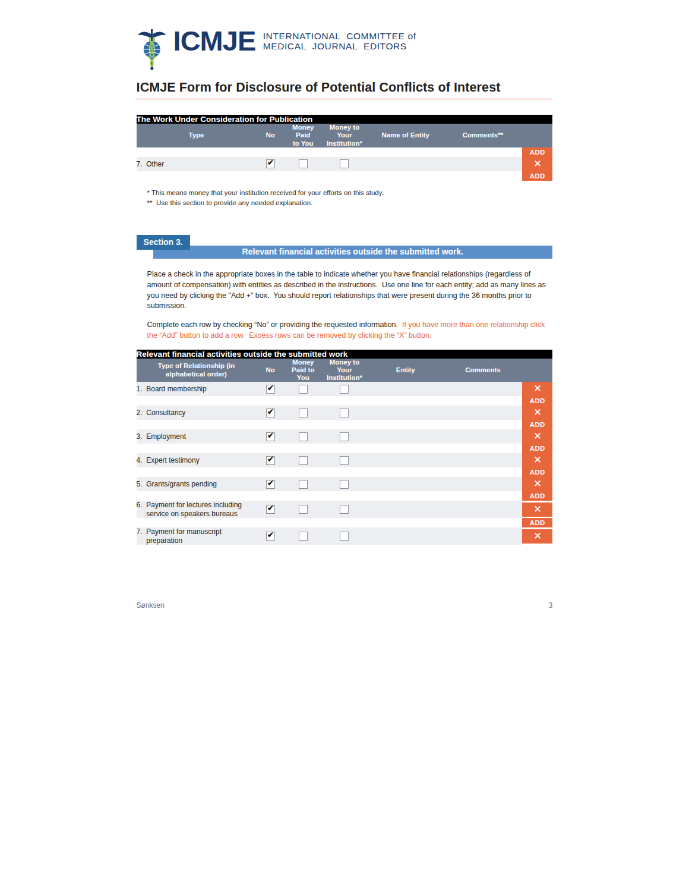ICMJE INTERNATIONAL COMMITTEE of
MEDICAL JOURNAL EDITORS
ICMJE Form for Disclosure of Potential Conflicts of Interest
| The Work Under Consideration for Publication |
| Type | No | Money Paid to You | Money to Your Institution* | Name of Entity | Comments** | |
| | ADD |
| 7. Other | | | | | | ✕ |
| | ADD |
* This means money that your institution received for your efforts on this study.
** Use this section to provide any needed explanation.
Section 3.
Relevant financial activities outside the submitted work.
Place a check in the appropriate boxes in the table to indicate whether you have financial relationships (regardless of amount of compensation) with entities as described in the instructions. Use one line for each entity; add as many lines as you need by clicking the "Add +" box. You should report relationships that were present during the 36 months prior to submission.
Complete each row by checking “No” or providing the requested information. If you have more than one relationship click the “Add” button to add a row. Excess rows can be removed by clicking the “X” button.
| Relevant financial activities outside the submitted work |
| Type of Relationship (in alphabetical order) | No | Money Paid to You | Money to Your Institution* | Entity | Comments | |
| 1. Board membership | | | | | | ✕ |
| | ADD |
| 2. Consultancy | | | | | | ✕ |
| | ADD |
| 3. Employment | | | | | | ✕ |
| | ADD |
| 4. Expert testimony | | | | | | ✕ |
| | ADD |
| 5. Grants/grants pending | | | | | | ✕ |
| | ADD |
| 6. Payment for lectures including service on speakers bureaus | | | | | | ✕ |
| | ADD |
| 7. Payment for manuscript preparation | | | | | | ✕ |
Sønksen 3